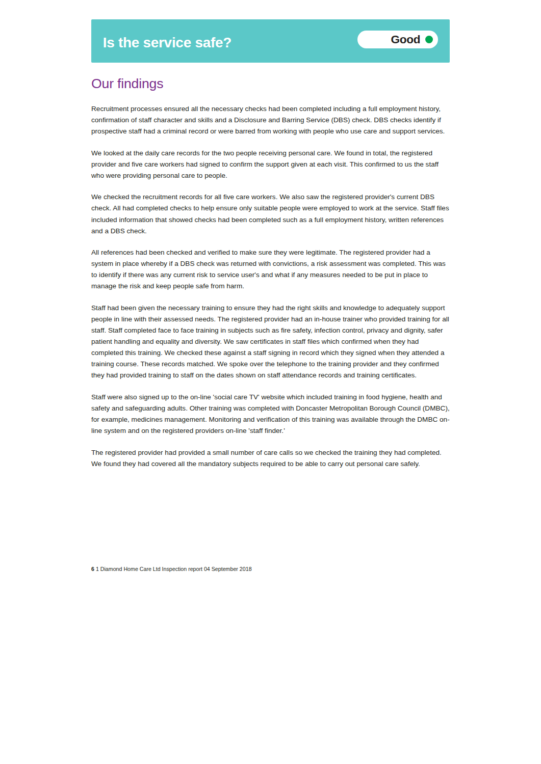Good
Is the service safe?
Our findings
Recruitment processes ensured all the necessary checks had been completed including a full employment history, confirmation of staff character and skills and a Disclosure and Barring Service (DBS) check. DBS checks identify if prospective staff had a criminal record or were barred from working with people who use care and support services.
We looked at the daily care records for the two people receiving personal care. We found in total, the registered provider and five care workers had signed to confirm the support given at each visit. This confirmed to us the staff who were providing personal care to people.
We checked the recruitment records for all five care workers. We also saw the registered provider's current DBS check. All had completed checks to help ensure only suitable people were employed to work at the service. Staff files included information that showed checks had been completed such as a full employment history, written references and a DBS check.
All references had been checked and verified to make sure they were legitimate. The registered provider had a system in place whereby if a DBS check was returned with convictions, a risk assessment was completed. This was to identify if there was any current risk to service user's and what if any measures needed to be put in place to manage the risk and keep people safe from harm.
Staff had been given the necessary training to ensure they had the right skills and knowledge to adequately support people in line with their assessed needs. The registered provider had an in-house trainer who provided training for all staff. Staff completed face to face training in subjects such as fire safety, infection control, privacy and dignity, safer patient handling and equality and diversity. We saw certificates in staff files which confirmed when they had completed this training. We checked these against a staff signing in record which they signed when they attended a training course. These records matched. We spoke over the telephone to the training provider and they confirmed they had provided training to staff on the dates shown on staff attendance records and training certificates.
Staff were also signed up to the on-line 'social care TV' website which included training in food hygiene, health and safety and safeguarding adults. Other training was completed with Doncaster Metropolitan Borough Council (DMBC), for example, medicines management. Monitoring and verification of this training was available through the DMBC on-line system and on the registered providers on-line 'staff finder.'
The registered provider had provided a small number of care calls so we checked the training they had completed. We found they had covered all the mandatory subjects required to be able to carry out personal care safely.
6 1 Diamond Home Care Ltd Inspection report 04 September 2018